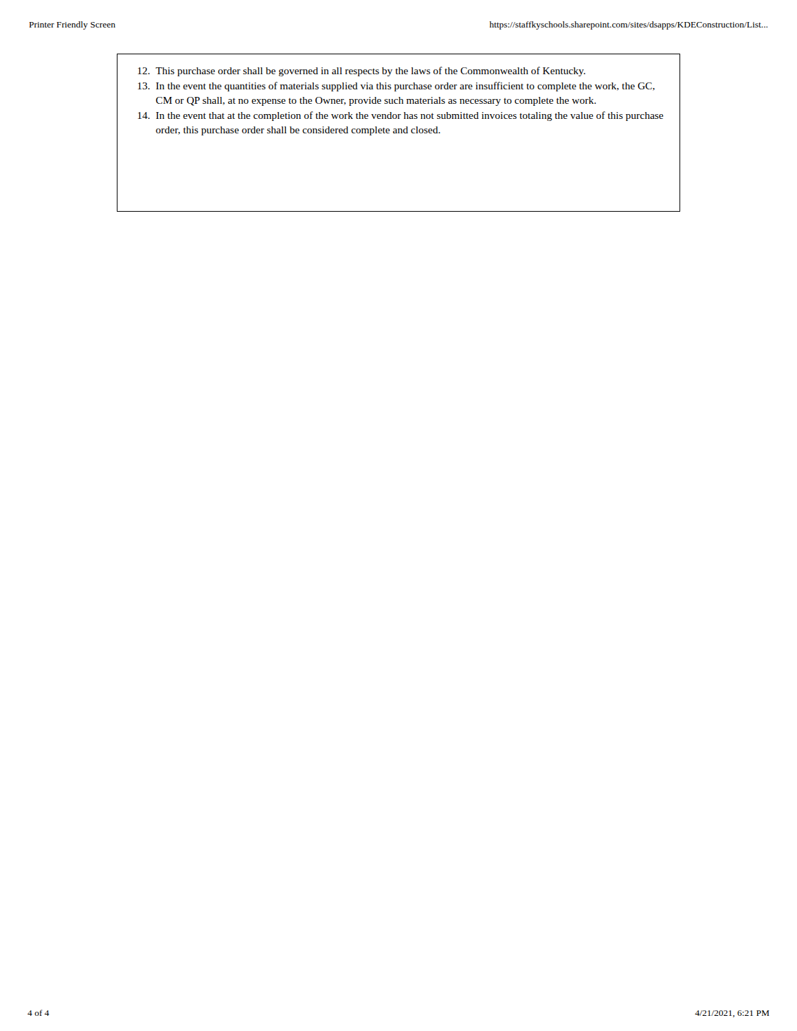Printer Friendly Screen https://staffkyschools.sharepoint.com/sites/dsapps/KDEConstruction/List...
This purchase order shall be governed in all respects by the laws of the Commonwealth of Kentucky.
In the event the quantities of materials supplied via this purchase order are insufficient to complete the work, the GC, CM or QP shall, at no expense to the Owner, provide such materials as necessary to complete the work.
In the event that at the completion of the work the vendor has not submitted invoices totaling the value of this purchase order, this purchase order shall be considered complete and closed.
4 of 4 4/21/2021, 6:21 PM